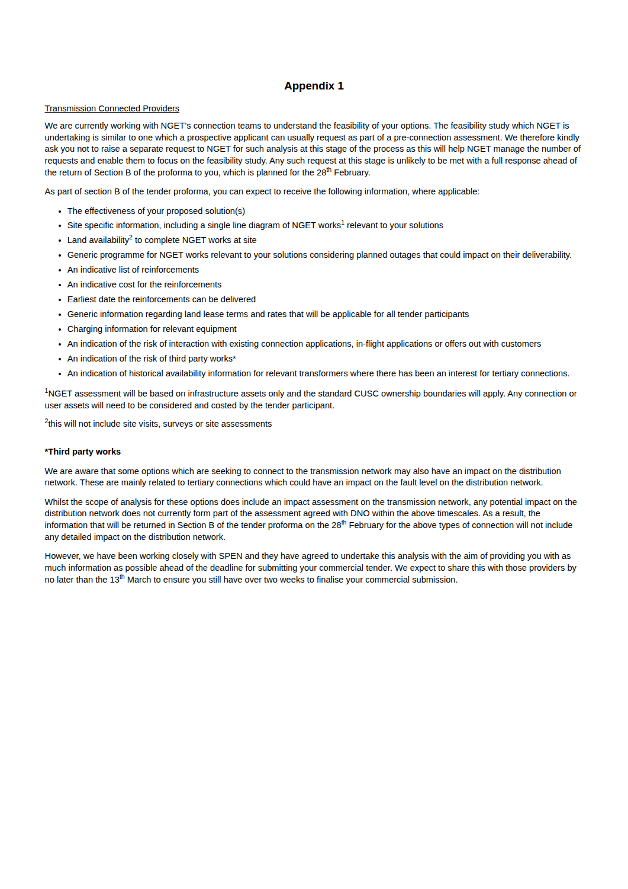Appendix 1
Transmission Connected Providers
We are currently working with NGET’s connection teams to understand the feasibility of your options. The feasibility study which NGET is undertaking is similar to one which a prospective applicant can usually request as part of a pre-connection assessment. We therefore kindly ask you not to raise a separate request to NGET for such analysis at this stage of the process as this will help NGET manage the number of requests and enable them to focus on the feasibility study. Any such request at this stage is unlikely to be met with a full response ahead of the return of Section B of the proforma to you, which is planned for the 28th February.
As part of section B of the tender proforma, you can expect to receive the following information, where applicable:
The effectiveness of your proposed solution(s)
Site specific information, including a single line diagram of NGET works1 relevant to your solutions
Land availability2 to complete NGET works at site
Generic programme for NGET works relevant to your solutions considering planned outages that could impact on their deliverability.
An indicative list of reinforcements
An indicative cost for the reinforcements
Earliest date the reinforcements can be delivered
Generic information regarding land lease terms and rates that will be applicable for all tender participants
Charging information for relevant equipment
An indication of the risk of interaction with existing connection applications, in-flight applications or offers out with customers
An indication of the risk of third party works*
An indication of historical availability information for relevant transformers where there has been an interest for tertiary connections.
1NGET assessment will be based on infrastructure assets only and the standard CUSC ownership boundaries will apply. Any connection or user assets will need to be considered and costed by the tender participant.
2this will not include site visits, surveys or site assessments
*Third party works
We are aware that some options which are seeking to connect to the transmission network may also have an impact on the distribution network. These are mainly related to tertiary connections which could have an impact on the fault level on the distribution network.
Whilst the scope of analysis for these options does include an impact assessment on the transmission network, any potential impact on the distribution network does not currently form part of the assessment agreed with DNO within the above timescales. As a result, the information that will be returned in Section B of the tender proforma on the 28th February for the above types of connection will not include any detailed impact on the distribution network.
However, we have been working closely with SPEN and they have agreed to undertake this analysis with the aim of providing you with as much information as possible ahead of the deadline for submitting your commercial tender. We expect to share this with those providers by no later than the 13th March to ensure you still have over two weeks to finalise your commercial submission.